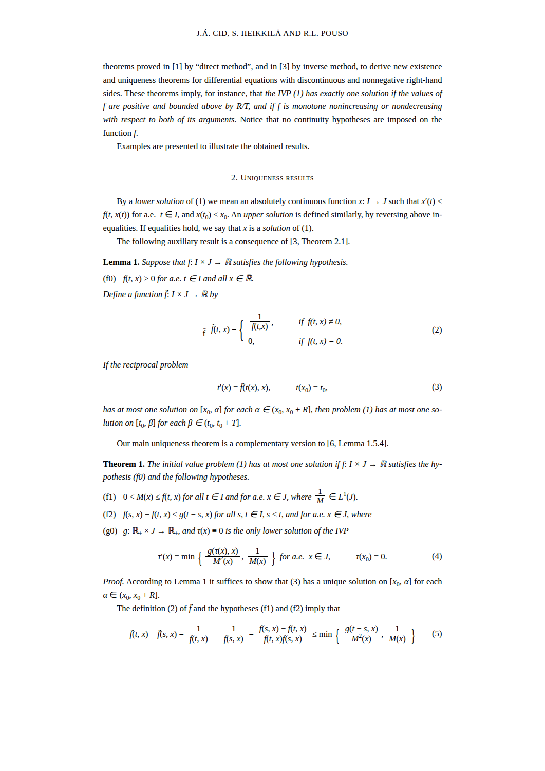J.Á. CID, S. HEIKKILÄ AND R.L. POUSO
theorems proved in [1] by “direct method”, and in [3] by inverse method, to derive new existence and uniqueness theorems for differential equations with discontinuous and nonnegative right-hand sides. These theorems imply, for instance, that the IVP (1) has exactly one solution if the values of f are positive and bounded above by R/T, and if f is monotone nonincreasing or nondecreasing with respect to both of its arguments. Notice that no continuity hypotheses are imposed on the function f.
Examples are presented to illustrate the obtained results.
2. Uniqueness results
By a lower solution of (1) we mean an absolutely continuous function x: I → J such that x′(t) ≤ f(t, x(t)) for a.e. t ∈ I, and x(t0) ≤ x0. An upper solution is defined similarly, by reversing above inequalities. If equalities hold, we say that x is a solution of (1).
The following auxiliary result is a consequence of [3, Theorem 2.1].
Lemma 1. Suppose that f: I × J → ℝ satisfies the following hypothesis.
(f0) f(t, x) > 0 for a.e. t ∈ I and all x ∈ ℝ.
Define a function f̃: I × J → ℝ by
f̃ f̃(t, x) = {
| 1 f ( t , x ) , | if f ( t , x ) ≠ 0, |
| 0, | if f ( t , x ) = 0. |
(2)
If the reciprocal problem
t′(x) = f̃(t(x), x),   t(x0) = t0, (3)
has at most one solution on [x0, α] for each α ∈ (x0, x0 + R], then problem (1) has at most one solution on [t0, β] for each β ∈ (t0, t0 + T].
Our main uniqueness theorem is a complementary version to [6, Lemma 1.5.4].
Theorem 1. The initial value problem (1) has at most one solution if f: I × J → ℝ satisfies the hypothesis (f0) and the following hypotheses.
(f1) 0 < M(x) ≤ f(t, x) for all t ∈ I and for a.e. x ∈ J, where 1 M ∈ L1(J).
(f2) f(s, x) − f(t, x) ≤ g(t − s, x) for all s, t ∈ I, s ≤ t, and for a.e. x ∈ J, where
(g0) g: ℝ+ × J → ℝ+, and τ(x) ≡ 0 is the only lower solution of the IVP
τ′(x) = min { g(τ(x), x) M2(x), 1 M(x) } for a.e. x ∈ J,   τ(x0) = 0. (4)
Proof. According to Lemma 1 it suffices to show that (3) has a unique solution on [x0, α] for each α ∈ (x0, x0 + R].
The definition (2) of f̃ and the hypotheses (f1) and (f2) imply that
f̃(t, x) − f̃(s, x) = 1 f(t, x) − 1 f(s, x) = f(s, x) − f(t, x) f(t, x)f(s, x) ≤ min { g(t − s, x) M2(x), 1 M(x) } (5)